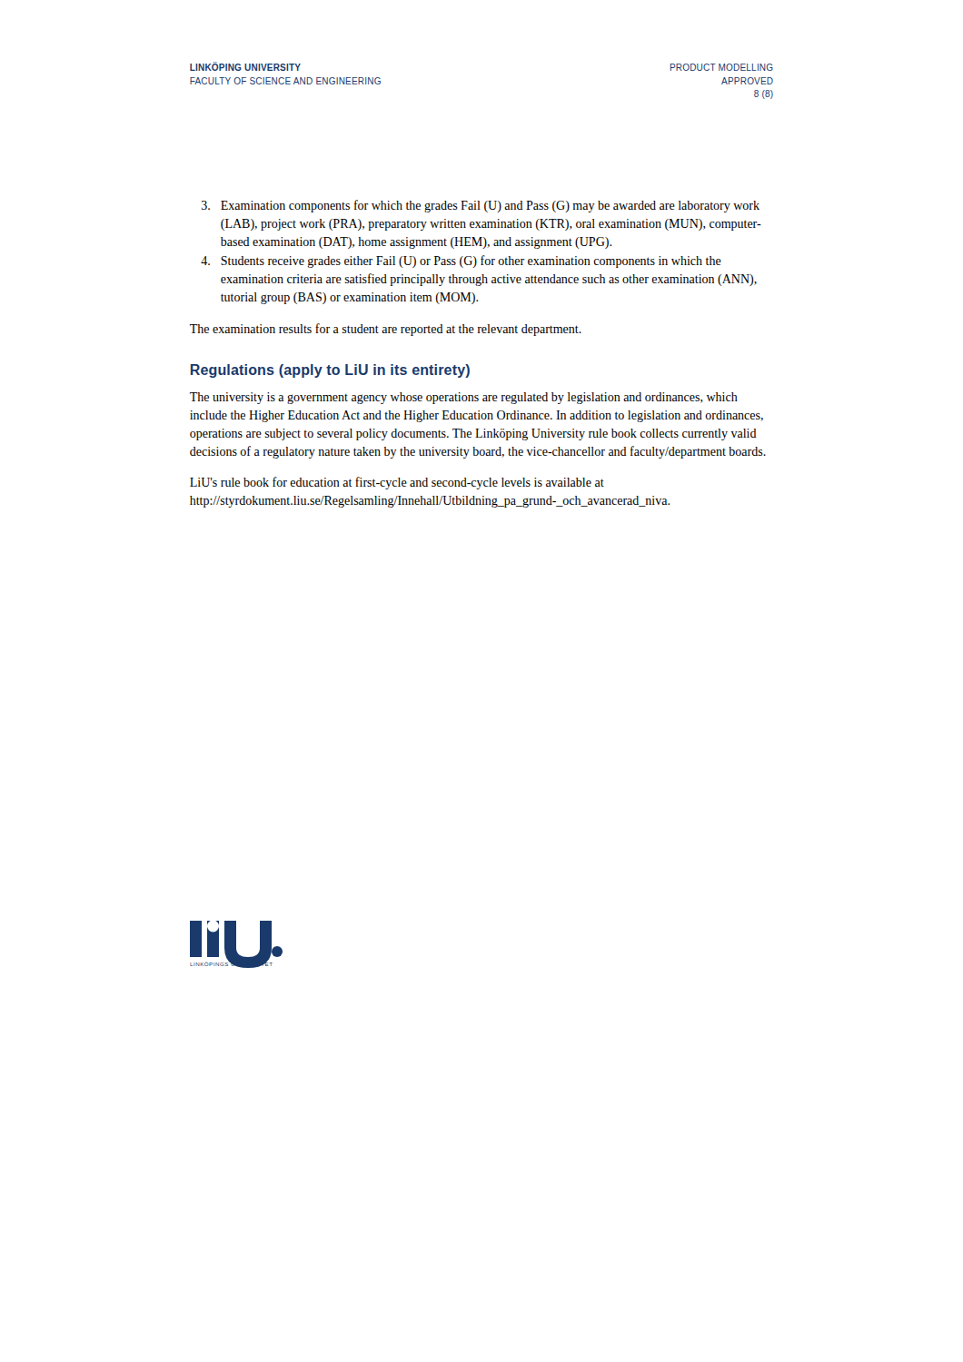LINKÖPING UNIVERSITY
FACULTY OF SCIENCE AND ENGINEERING
PRODUCT MODELLING
APPROVED
8 (8)
Examination components for which the grades Fail (U) and Pass (G) may be awarded are laboratory work (LAB), project work (PRA), preparatory written examination (KTR), oral examination (MUN), computer-based examination (DAT), home assignment (HEM), and assignment (UPG).
Students receive grades either Fail (U) or Pass (G) for other examination components in which the examination criteria are satisfied principally through active attendance such as other examination (ANN), tutorial group (BAS) or examination item (MOM).
The examination results for a student are reported at the relevant department.
Regulations (apply to LiU in its entirety)
The university is a government agency whose operations are regulated by legislation and ordinances, which include the Higher Education Act and the Higher Education Ordinance. In addition to legislation and ordinances, operations are subject to several policy documents. The Linköping University rule book collects currently valid decisions of a regulatory nature taken by the university board, the vice-chancellor and faculty/department boards.
LiU's rule book for education at first-cycle and second-cycle levels is available at http://styrdokument.liu.se/Regelsamling/Innehall/Utbildning_pa_grund-_och_avancerad_niva.
LINKÖPINGS UNIVERSITET